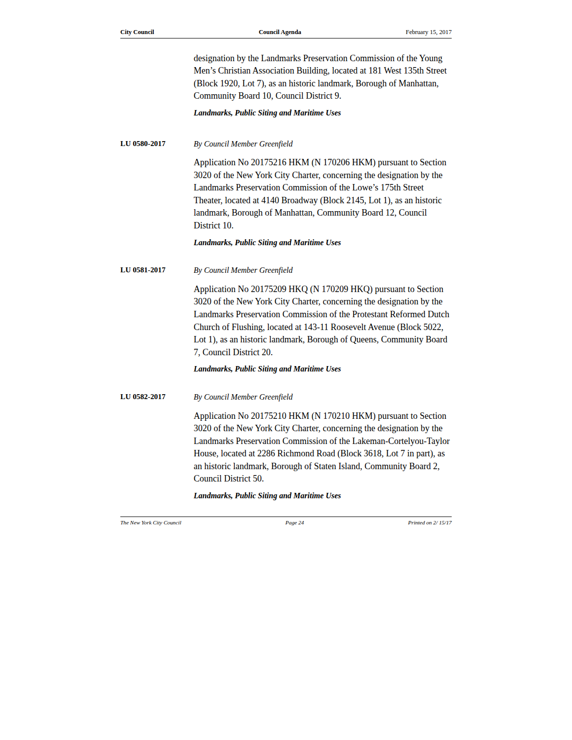City Council
Council Agenda
February 15, 2017
designation by the Landmarks Preservation Commission of the Young Men’s Christian Association Building, located at 181 West 135th Street (Block 1920, Lot 7), as an historic landmark, Borough of Manhattan, Community Board 10, Council District 9.
Landmarks, Public Siting and Maritime Uses
LU 0580-2017
By Council Member Greenfield
Application No 20175216 HKM (N 170206 HKM) pursuant to Section 3020 of the New York City Charter, concerning the designation by the Landmarks Preservation Commission of the Lowe’s 175th Street Theater, located at 4140 Broadway (Block 2145, Lot 1), as an historic landmark, Borough of Manhattan, Community Board 12, Council District 10.
Landmarks, Public Siting and Maritime Uses
LU 0581-2017
By Council Member Greenfield
Application No 20175209 HKQ (N 170209 HKQ) pursuant to Section 3020 of the New York City Charter, concerning the designation by the Landmarks Preservation Commission of the Protestant Reformed Dutch Church of Flushing, located at 143-11 Roosevelt Avenue (Block 5022, Lot 1), as an historic landmark, Borough of Queens, Community Board 7, Council District 20.
Landmarks, Public Siting and Maritime Uses
LU 0582-2017
By Council Member Greenfield
Application No 20175210 HKM (N 170210 HKM) pursuant to Section 3020 of the New York City Charter, concerning the designation by the Landmarks Preservation Commission of the Lakeman-Cortelyou-Taylor House, located at 2286 Richmond Road (Block 3618, Lot 7 in part), as an historic landmark, Borough of Staten Island, Community Board 2, Council District 50.
Landmarks, Public Siting and Maritime Uses
The New York City Council
Page 24
Printed on 2/ 15/17